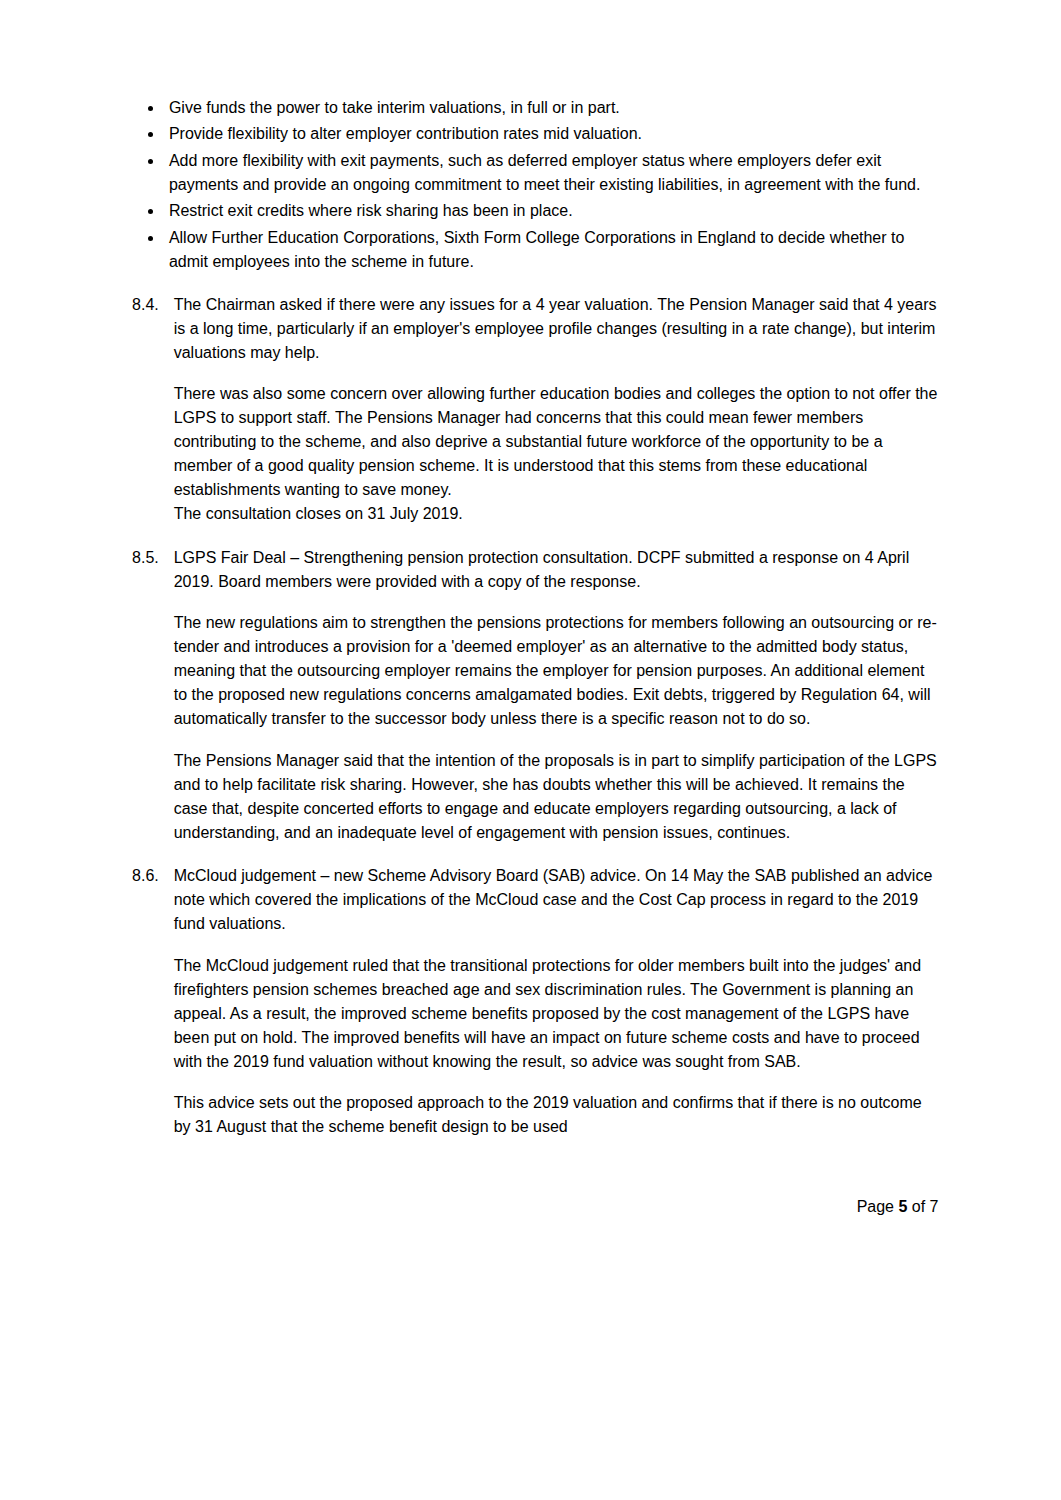Give funds the power to take interim valuations, in full or in part.
Provide flexibility to alter employer contribution rates mid valuation.
Add more flexibility with exit payments, such as deferred employer status where employers defer exit payments and provide an ongoing commitment to meet their existing liabilities, in agreement with the fund.
Restrict exit credits where risk sharing has been in place.
Allow Further Education Corporations, Sixth Form College Corporations in England to decide whether to admit employees into the scheme in future.
8.4.
The Chairman asked if there were any issues for a 4 year valuation. The Pension Manager said that 4 years is a long time, particularly if an employer's employee profile changes (resulting in a rate change), but interim valuations may help.
There was also some concern over allowing further education bodies and colleges the option to not offer the LGPS to support staff. The Pensions Manager had concerns that this could mean fewer members contributing to the scheme, and also deprive a substantial future workforce of the opportunity to be a member of a good quality pension scheme. It is understood that this stems from these educational establishments wanting to save money.
The consultation closes on 31 July 2019.
8.5.
LGPS Fair Deal – Strengthening pension protection consultation. DCPF submitted a response on 4 April 2019. Board members were provided with a copy of the response.
The new regulations aim to strengthen the pensions protections for members following an outsourcing or re-tender and introduces a provision for a 'deemed employer' as an alternative to the admitted body status, meaning that the outsourcing employer remains the employer for pension purposes. An additional element to the proposed new regulations concerns amalgamated bodies. Exit debts, triggered by Regulation 64, will automatically transfer to the successor body unless there is a specific reason not to do so.
The Pensions Manager said that the intention of the proposals is in part to simplify participation of the LGPS and to help facilitate risk sharing. However, she has doubts whether this will be achieved. It remains the case that, despite concerted efforts to engage and educate employers regarding outsourcing, a lack of understanding, and an inadequate level of engagement with pension issues, continues.
8.6.
McCloud judgement – new Scheme Advisory Board (SAB) advice. On 14 May the SAB published an advice note which covered the implications of the McCloud case and the Cost Cap process in regard to the 2019 fund valuations.
The McCloud judgement ruled that the transitional protections for older members built into the judges' and firefighters pension schemes breached age and sex discrimination rules. The Government is planning an appeal. As a result, the improved scheme benefits proposed by the cost management of the LGPS have been put on hold. The improved benefits will have an impact on future scheme costs and have to proceed with the 2019 fund valuation without knowing the result, so advice was sought from SAB.
This advice sets out the proposed approach to the 2019 valuation and confirms that if there is no outcome by 31 August that the scheme benefit design to be used
Page 5 of 7